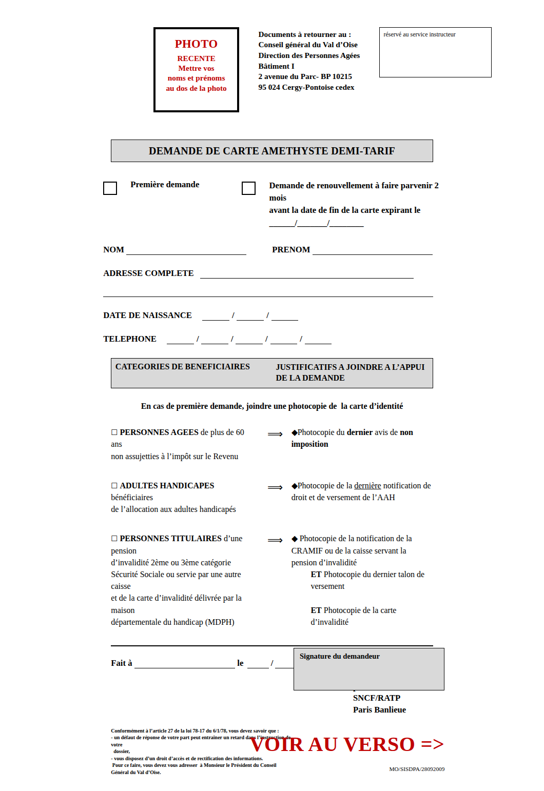PHOTO RECENTE Mettre vos noms et prénoms au dos de la photo
Documents à retourner au :
Conseil général du Val d’Oise
Direction des Personnes Agées
Bâtiment I
2 avenue du Parc- BP 10215
95 024 Cergy-Pontoise cedex
réservé au service instructeur
DEMANDE DE CARTE AMETHYSTE DEMI-TARIF
Première demande Demande de renouvellement à faire parvenir 2 mois
avant la date de fin de la carte expirant le
______/_______/________
NOM PRENOM
ADRESSE COMPLETE
DATE DE NAISSANCE / /
TELEPHONE / / / /
CATEGORIES DE BENEFICIAIRES
JUSTIFICATIFS A JOINDRE A L’APPUI DE LA DEMANDE
En cas de première demande, joindre une photocopie de la carte d’identité
☐ PERSONNES AGEES de plus de 60 ans
non assujetties à l’impôt sur le Revenu
⟹
◆Photocopie du dernier avis de non imposition
☐ ADULTES HANDICAPES bénéficiaires
de l’allocation aux adultes handicapés
⟹
◆Photocopie de la dernière notification de droit et de versement de l’AAH
☐ PERSONNES TITULAIRES d’une pension
d’invalidité 2ème ou 3ème catégorie
Sécurité Sociale ou servie par une autre caisse
et de la carte d’invalidité délivrée par la maison
départementale du handicap (MDPH)
⟹
◆ Photocopie de la notification de la CRAMIF ou de la caisse servant la pension d’invalidité
ET Photocopie du dernier talon de versement
ET Photocopie de la carte d’invalidité
Fait à le / /
Je certifie être certain(e) d’opter
pour le réseau SNCF/RATP
Paris Banlieue
Conformément à l’article 27 de la loi 78-17 du 6/1/78, vous devez savoir que :
- un défaut de réponse de votre part peut entraîner un retard dans l’instruction de votre
dossier,
- vous disposez d’un droit d’accès et de rectification des informations.
Pour ce faire, vous devez vous adresser à Monsieur le Président du Conseil Général du Val d’Oise.
Signature du demandeur
VOIR AU VERSO =>
MO/SISDPA/28092009